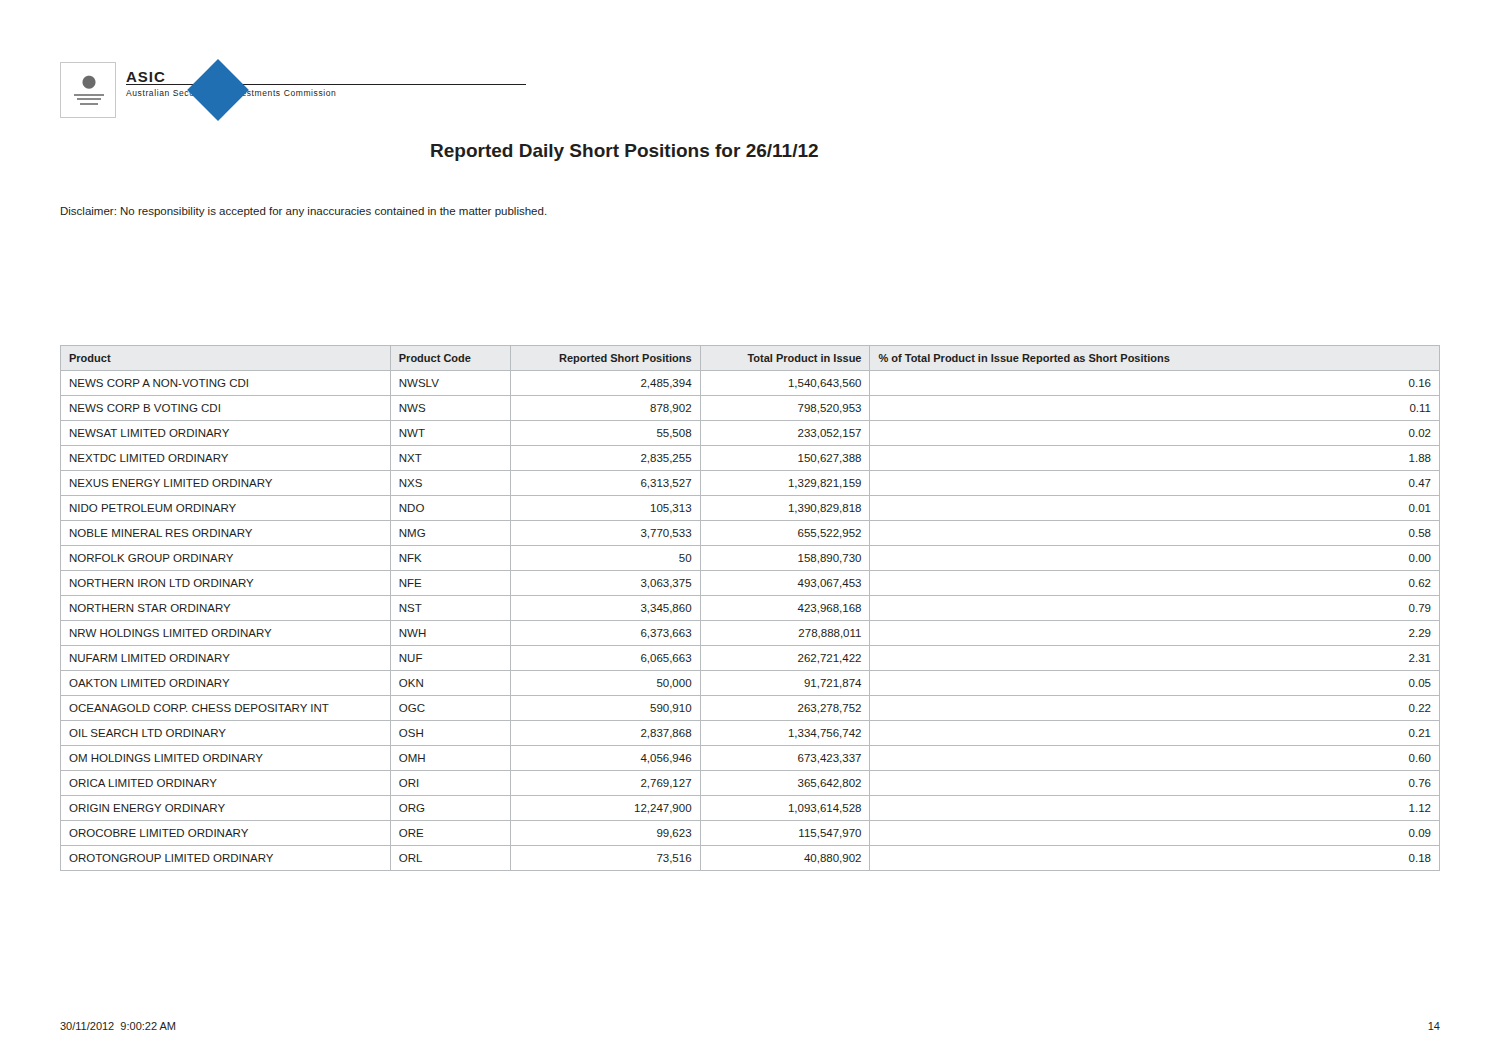ASIC
Australian Securities & Investments Commission
Reported Daily Short Positions for 26/11/12
Disclaimer: No responsibility is accepted for any inaccuracies contained in the matter published.
| Product | Product Code | Reported Short Positions | Total Product in Issue | % of Total Product in Issue Reported as Short Positions |
| --- | --- | --- | --- | --- |
| NEWS CORP A NON-VOTING CDI | NWSLV | 2,485,394 | 1,540,643,560 | 0.16 |
| NEWS CORP B VOTING CDI | NWS | 878,902 | 798,520,953 | 0.11 |
| NEWSAT LIMITED ORDINARY | NWT | 55,508 | 233,052,157 | 0.02 |
| NEXTDC LIMITED ORDINARY | NXT | 2,835,255 | 150,627,388 | 1.88 |
| NEXUS ENERGY LIMITED ORDINARY | NXS | 6,313,527 | 1,329,821,159 | 0.47 |
| NIDO PETROLEUM ORDINARY | NDO | 105,313 | 1,390,829,818 | 0.01 |
| NOBLE MINERAL RES ORDINARY | NMG | 3,770,533 | 655,522,952 | 0.58 |
| NORFOLK GROUP ORDINARY | NFK | 50 | 158,890,730 | 0.00 |
| NORTHERN IRON LTD ORDINARY | NFE | 3,063,375 | 493,067,453 | 0.62 |
| NORTHERN STAR ORDINARY | NST | 3,345,860 | 423,968,168 | 0.79 |
| NRW HOLDINGS LIMITED ORDINARY | NWH | 6,373,663 | 278,888,011 | 2.29 |
| NUFARM LIMITED ORDINARY | NUF | 6,065,663 | 262,721,422 | 2.31 |
| OAKTON LIMITED ORDINARY | OKN | 50,000 | 91,721,874 | 0.05 |
| OCEANAGOLD CORP. CHESS DEPOSITARY INT | OGC | 590,910 | 263,278,752 | 0.22 |
| OIL SEARCH LTD ORDINARY | OSH | 2,837,868 | 1,334,756,742 | 0.21 |
| OM HOLDINGS LIMITED ORDINARY | OMH | 4,056,946 | 673,423,337 | 0.60 |
| ORICA LIMITED ORDINARY | ORI | 2,769,127 | 365,642,802 | 0.76 |
| ORIGIN ENERGY ORDINARY | ORG | 12,247,900 | 1,093,614,528 | 1.12 |
| OROCOBRE LIMITED ORDINARY | ORE | 99,623 | 115,547,970 | 0.09 |
| OROTONGROUP LIMITED ORDINARY | ORL | 73,516 | 40,880,902 | 0.18 |
30/11/2012 9:00:22 AM
14